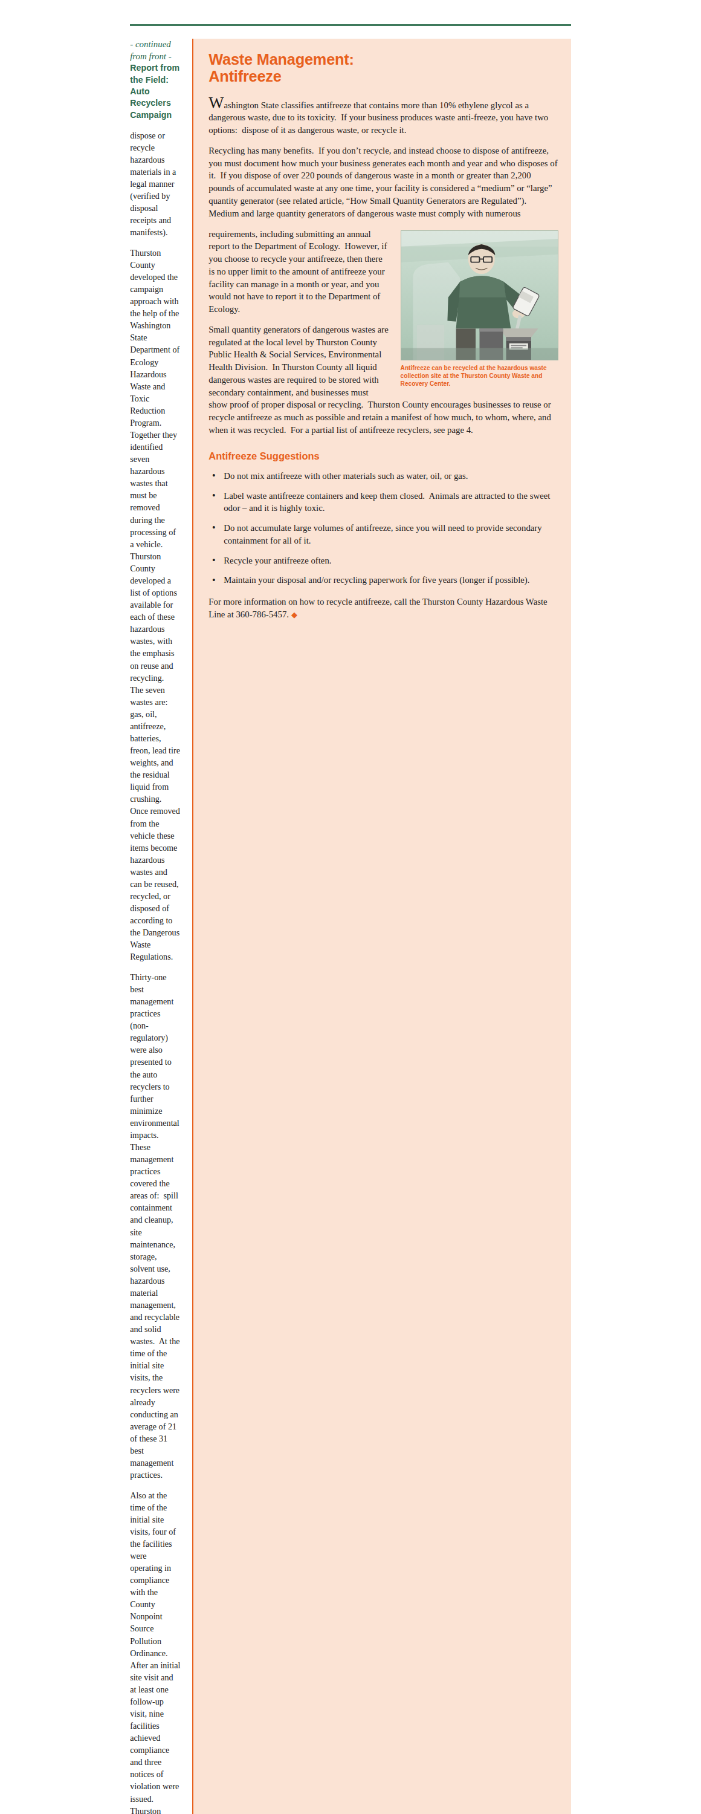- continued from front - Report from the Field: Auto Recyclers Campaign
dispose or recycle hazardous materials in a legal manner (verified by disposal receipts and manifests).
Thurston County developed the campaign approach with the help of the Washington State Department of Ecology Hazardous Waste and Toxic Reduction Program. Together they identified seven hazardous wastes that must be removed during the processing of a vehicle. Thurston County developed a list of options available for each of these hazardous wastes, with the emphasis on reuse and recycling. The seven wastes are: gas, oil, antifreeze, batteries, freon, lead tire weights, and the residual liquid from crushing. Once removed from the vehicle these items become hazardous wastes and can be reused, recycled, or disposed of according to the Dangerous Waste Regulations.
Thirty-one best management practices (non-regulatory) were also presented to the auto recyclers to further minimize environmental impacts. These management practices covered the areas of: spill containment and cleanup, site maintenance, storage, solvent use, hazardous material management, and recyclable and solid wastes. At the time of the initial site visits, the recyclers were already conducting an average of 21 of these 31 best management practices.
Also at the time of the initial site visits, four of the facilities were operating in compliance with the County Nonpoint Source Pollution Ordinance. After an initial site visit and at least one follow-up visit, nine facilities achieved compliance and three notices of violation were issued. Thurston County Environmental Health continues to work with the remaining three businesses to help them gain compliance and set up a record-keeping system to help maintain compliance. ◆
Waste Management:
Antifreeze
Washington State classifies antifreeze that contains more than 10% ethylene glycol as a dangerous waste, due to its toxicity. If your business produces waste anti-freeze, you have two options: dispose of it as dangerous waste, or recycle it.
Recycling has many benefits. If you don’t recycle, and instead choose to dispose of antifreeze, you must document how much your business generates each month and year and who disposes of it. If you dispose of over 220 pounds of dangerous waste in a month or greater than 2,200 pounds of accumulated waste at any one time, your facility is considered a “medium” or “large” quantity generator (see related article, “How Small Quantity Generators are Regulated”). Medium and large quantity generators of dangerous waste must comply with numerous
Antifreeze can be recycled at the hazardous waste collection site at the Thurston County Waste and Recovery Center.
requirements, including submitting an annual report to the Department of Ecology. However, if you choose to recycle your antifreeze, then there is no upper limit to the amount of antifreeze your facility can manage in a month or year, and you would not have to report it to the Department of Ecology.
Small quantity generators of dangerous wastes are regulated at the local level by Thurston County Public Health & Social Services, Environmental Health Division. In Thurston County all liquid dangerous wastes are required to be stored with secondary containment, and businesses must show proof of proper disposal or recycling. Thurston County encourages businesses to reuse or recycle antifreeze as much as possible and retain a manifest of how much, to whom, where, and when it was recycled. For a partial list of antifreeze recyclers, see page 4.
Antifreeze Suggestions
Do not mix antifreeze with other materials such as water, oil, or gas.
Label waste antifreeze containers and keep them closed. Animals are attracted to the sweet odor – and it is highly toxic.
Do not accumulate large volumes of antifreeze, since you will need to provide secondary containment for all of it.
Recycle your antifreeze often.
Maintain your disposal and/or recycling paperwork for five years (longer if possible).
For more information on how to recycle antifreeze, call the Thurston County Hazardous Waste Line at 360-786-5457. ◆
Hazardous Waste Update
Page 3
Spring 2003